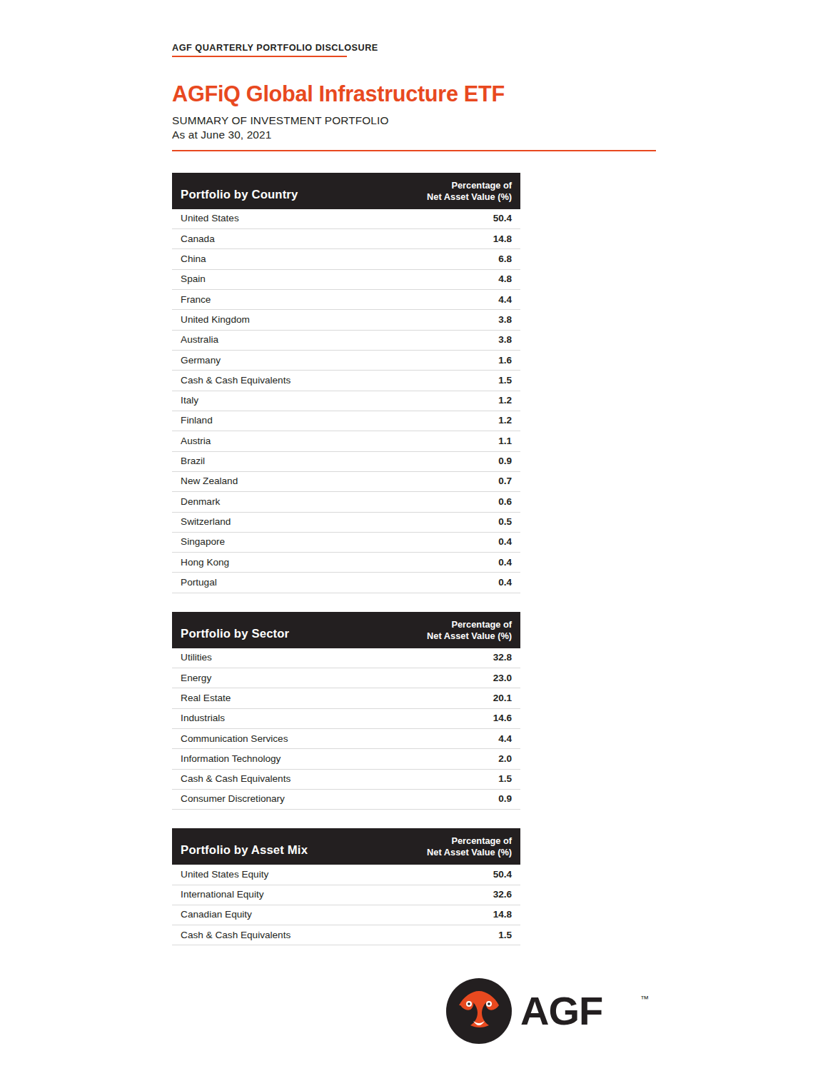AGF Quarterly Portfolio Disclosure
AGFiQ Global Infrastructure ETF
SUMMARY OF INVESTMENT PORTFOLIO
As at June 30, 2021
| Portfolio by Country | Percentage of Net Asset Value (%) |
| --- | --- |
| United States | 50.4 |
| Canada | 14.8 |
| China | 6.8 |
| Spain | 4.8 |
| France | 4.4 |
| United Kingdom | 3.8 |
| Australia | 3.8 |
| Germany | 1.6 |
| Cash & Cash Equivalents | 1.5 |
| Italy | 1.2 |
| Finland | 1.2 |
| Austria | 1.1 |
| Brazil | 0.9 |
| New Zealand | 0.7 |
| Denmark | 0.6 |
| Switzerland | 0.5 |
| Singapore | 0.4 |
| Hong Kong | 0.4 |
| Portugal | 0.4 |
| Portfolio by Sector | Percentage of Net Asset Value (%) |
| --- | --- |
| Utilities | 32.8 |
| Energy | 23.0 |
| Real Estate | 20.1 |
| Industrials | 14.6 |
| Communication Services | 4.4 |
| Information Technology | 2.0 |
| Cash & Cash Equivalents | 1.5 |
| Consumer Discretionary | 0.9 |
| Portfolio by Asset Mix | Percentage of Net Asset Value (%) |
| --- | --- |
| United States Equity | 50.4 |
| International Equity | 32.6 |
| Canadian Equity | 14.8 |
| Cash & Cash Equivalents | 1.5 |
AGF ™